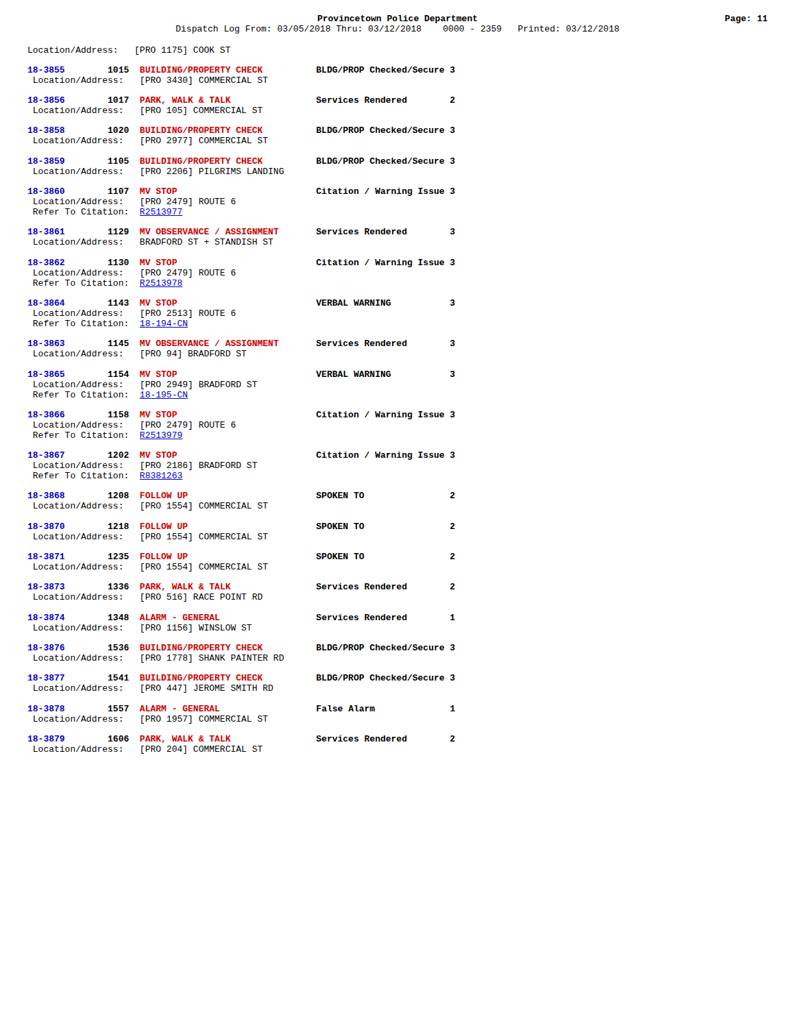Provincetown Police Department Page: 11
Dispatch Log From: 03/05/2018 Thru: 03/12/2018 0000 - 2359 Printed: 03/12/2018
Location/Address:   [PRO 1175] COOK ST
18-3855        1015  BUILDING/PROPERTY CHECK          BLDG/PROP Checked/Secure 3
 Location/Address:   [PRO 3430] COMMERCIAL ST
18-3856        1017  PARK, WALK & TALK                Services Rendered        2
 Location/Address:   [PRO 105] COMMERCIAL ST
18-3858        1020  BUILDING/PROPERTY CHECK          BLDG/PROP Checked/Secure 3
 Location/Address:   [PRO 2977] COMMERCIAL ST
18-3859        1105  BUILDING/PROPERTY CHECK          BLDG/PROP Checked/Secure 3
 Location/Address:   [PRO 2206] PILGRIMS LANDING
18-3860        1107  MV STOP                          Citation / Warning Issue 3
 Location/Address:   [PRO 2479] ROUTE 6
 Refer To Citation:  R2513977
18-3861        1129  MV OBSERVANCE / ASSIGNMENT       Services Rendered        3
 Location/Address:   BRADFORD ST + STANDISH ST
18-3862        1130  MV STOP                          Citation / Warning Issue 3
 Location/Address:   [PRO 2479] ROUTE 6
 Refer To Citation:  R2513978
18-3864        1143  MV STOP                          VERBAL WARNING           3
 Location/Address:   [PRO 2513] ROUTE 6
 Refer To Citation:  18-194-CN
18-3863        1145  MV OBSERVANCE / ASSIGNMENT       Services Rendered        3
 Location/Address:   [PRO 94] BRADFORD ST
18-3865        1154  MV STOP                          VERBAL WARNING           3
 Location/Address:   [PRO 2949] BRADFORD ST
 Refer To Citation:  18-195-CN
18-3866        1158  MV STOP                          Citation / Warning Issue 3
 Location/Address:   [PRO 2479] ROUTE 6
 Refer To Citation:  R2513979
18-3867        1202  MV STOP                          Citation / Warning Issue 3
 Location/Address:   [PRO 2186] BRADFORD ST
 Refer To Citation:  R8381263
18-3868        1208  FOLLOW UP                        SPOKEN TO                2
 Location/Address:   [PRO 1554] COMMERCIAL ST
18-3870        1218  FOLLOW UP                        SPOKEN TO                2
 Location/Address:   [PRO 1554] COMMERCIAL ST
18-3871        1235  FOLLOW UP                        SPOKEN TO                2
 Location/Address:   [PRO 1554] COMMERCIAL ST
18-3873        1336  PARK, WALK & TALK                Services Rendered        2
 Location/Address:   [PRO 516] RACE POINT RD
18-3874        1348  ALARM - GENERAL                  Services Rendered        1
 Location/Address:   [PRO 1156] WINSLOW ST
18-3876        1536  BUILDING/PROPERTY CHECK          BLDG/PROP Checked/Secure 3
 Location/Address:   [PRO 1778] SHANK PAINTER RD
18-3877        1541  BUILDING/PROPERTY CHECK          BLDG/PROP Checked/Secure 3
 Location/Address:   [PRO 447] JEROME SMITH RD
18-3878        1557  ALARM - GENERAL                  False Alarm              1
 Location/Address:   [PRO 1957] COMMERCIAL ST
18-3879        1606  PARK, WALK & TALK                Services Rendered        2
 Location/Address:   [PRO 204] COMMERCIAL ST